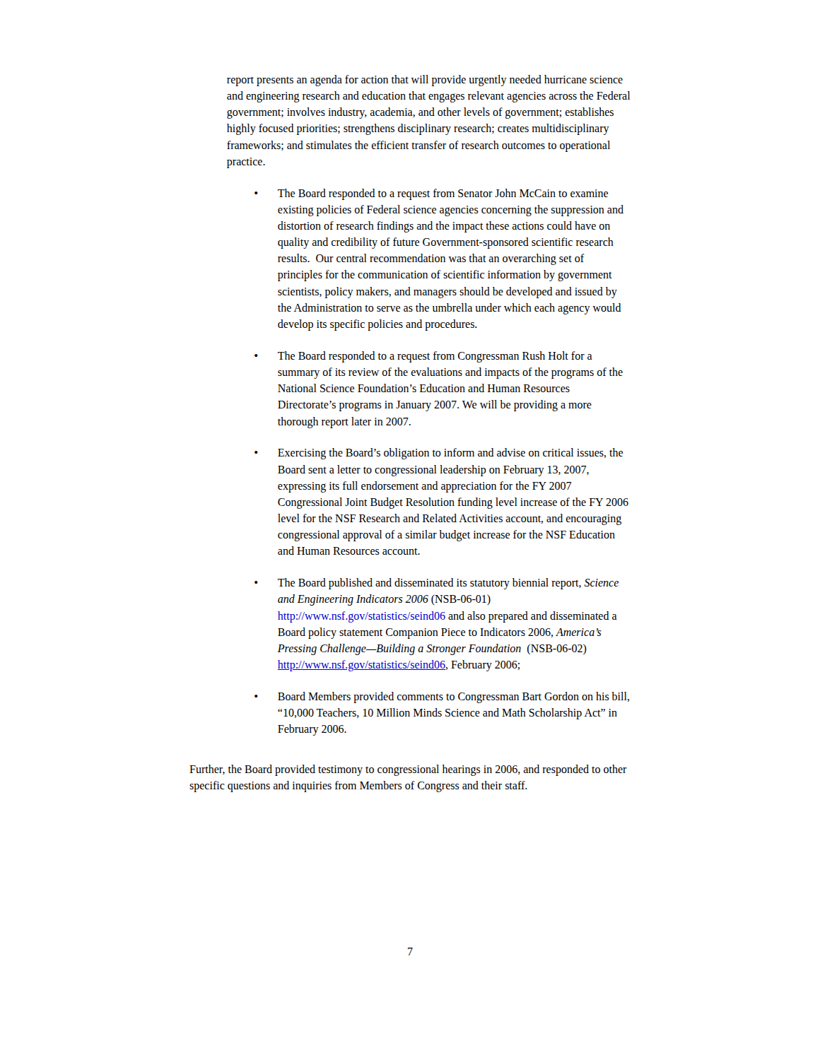report presents an agenda for action that will provide urgently needed hurricane science and engineering research and education that engages relevant agencies across the Federal government; involves industry, academia, and other levels of government; establishes highly focused priorities; strengthens disciplinary research; creates multidisciplinary frameworks; and stimulates the efficient transfer of research outcomes to operational practice.
The Board responded to a request from Senator John McCain to examine existing policies of Federal science agencies concerning the suppression and distortion of research findings and the impact these actions could have on quality and credibility of future Government-sponsored scientific research results. Our central recommendation was that an overarching set of principles for the communication of scientific information by government scientists, policy makers, and managers should be developed and issued by the Administration to serve as the umbrella under which each agency would develop its specific policies and procedures.
The Board responded to a request from Congressman Rush Holt for a summary of its review of the evaluations and impacts of the programs of the National Science Foundation’s Education and Human Resources Directorate’s programs in January 2007. We will be providing a more thorough report later in 2007.
Exercising the Board’s obligation to inform and advise on critical issues, the Board sent a letter to congressional leadership on February 13, 2007, expressing its full endorsement and appreciation for the FY 2007 Congressional Joint Budget Resolution funding level increase of the FY 2006 level for the NSF Research and Related Activities account, and encouraging congressional approval of a similar budget increase for the NSF Education and Human Resources account.
The Board published and disseminated its statutory biennial report, Science and Engineering Indicators 2006 (NSB-06-01) http://www.nsf.gov/statistics/seind06 and also prepared and disseminated a Board policy statement Companion Piece to Indicators 2006, America’s Pressing Challenge—Building a Stronger Foundation (NSB-06-02) http://www.nsf.gov/statistics/seind06, February 2006;
Board Members provided comments to Congressman Bart Gordon on his bill, “10,000 Teachers, 10 Million Minds Science and Math Scholarship Act” in February 2006.
Further, the Board provided testimony to congressional hearings in 2006, and responded to other specific questions and inquiries from Members of Congress and their staff.
7